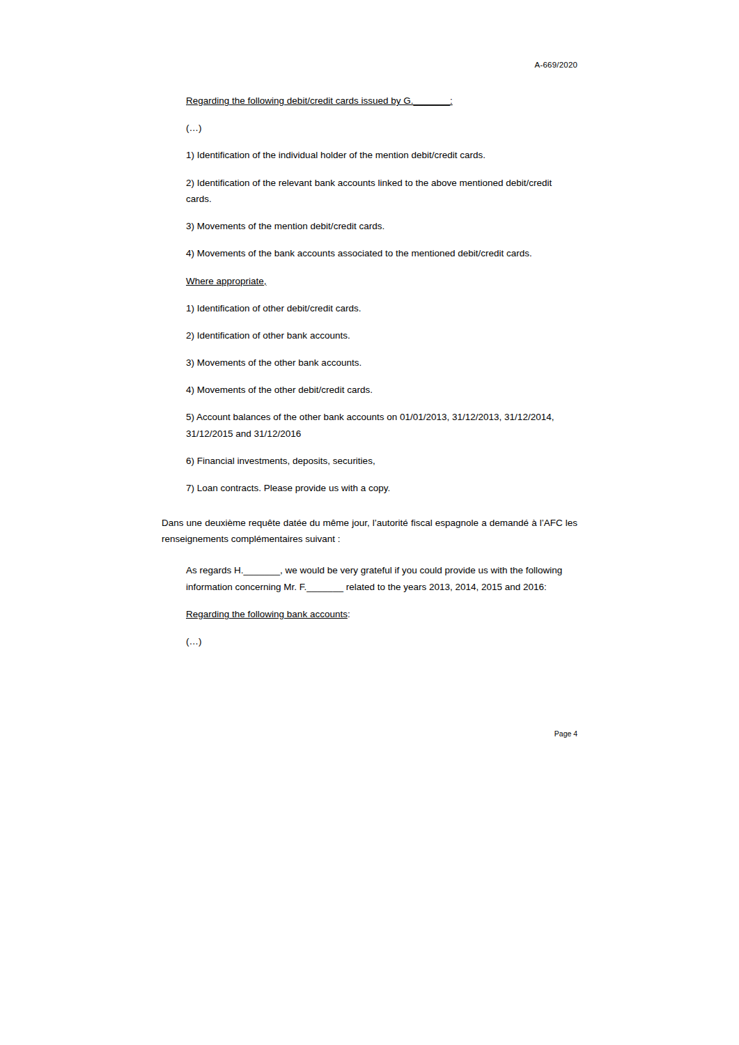A-669/2020
Regarding the following debit/credit cards issued by G._______:
(…)
1) Identification of the individual holder of the mention debit/credit cards.
2) Identification of the relevant bank accounts linked to the above mentioned debit/credit cards.
3) Movements of the mention debit/credit cards.
4) Movements of the bank accounts associated to the mentioned debit/credit cards.
Where appropriate,
1) Identification of other debit/credit cards.
2) Identification of other bank accounts.
3) Movements of the other bank accounts.
4) Movements of the other debit/credit cards.
5) Account balances of the other bank accounts on 01/01/2013, 31/12/2013, 31/12/2014, 31/12/2015 and 31/12/2016
6) Financial investments, deposits, securities,
7) Loan contracts. Please provide us with a copy.
Dans une deuxième requête datée du même jour, l’autorité fiscal espagnole a demandé à l’AFC les renseignements complémentaires suivant :
As regards H._______, we would be very grateful if you could provide us with the following information concerning Mr. F._______ related to the years 2013, 2014, 2015 and 2016:
Regarding the following bank accounts:
(…)
Page 4